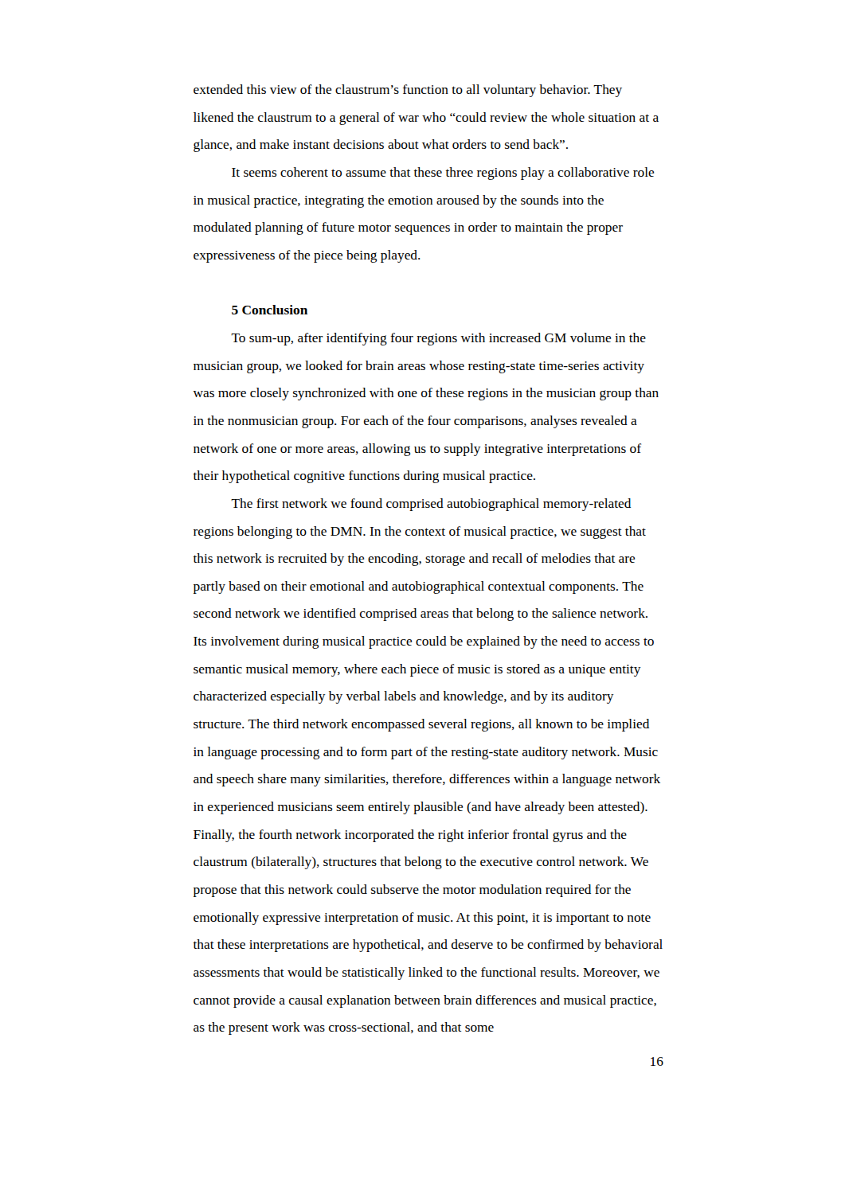extended this view of the claustrum’s function to all voluntary behavior. They likened the claustrum to a general of war who “could review the whole situation at a glance, and make instant decisions about what orders to send back”.
It seems coherent to assume that these three regions play a collaborative role in musical practice, integrating the emotion aroused by the sounds into the modulated planning of future motor sequences in order to maintain the proper expressiveness of the piece being played.
5 Conclusion
To sum-up, after identifying four regions with increased GM volume in the musician group, we looked for brain areas whose resting-state time-series activity was more closely synchronized with one of these regions in the musician group than in the nonmusician group. For each of the four comparisons, analyses revealed a network of one or more areas, allowing us to supply integrative interpretations of their hypothetical cognitive functions during musical practice.
The first network we found comprised autobiographical memory-related regions belonging to the DMN. In the context of musical practice, we suggest that this network is recruited by the encoding, storage and recall of melodies that are partly based on their emotional and autobiographical contextual components. The second network we identified comprised areas that belong to the salience network. Its involvement during musical practice could be explained by the need to access to semantic musical memory, where each piece of music is stored as a unique entity characterized especially by verbal labels and knowledge, and by its auditory structure. The third network encompassed several regions, all known to be implied in language processing and to form part of the resting-state auditory network. Music and speech share many similarities, therefore, differences within a language network in experienced musicians seem entirely plausible (and have already been attested). Finally, the fourth network incorporated the right inferior frontal gyrus and the claustrum (bilaterally), structures that belong to the executive control network. We propose that this network could subserve the motor modulation required for the emotionally expressive interpretation of music. At this point, it is important to note that these interpretations are hypothetical, and deserve to be confirmed by behavioral assessments that would be statistically linked to the functional results. Moreover, we cannot provide a causal explanation between brain differences and musical practice, as the present work was cross-sectional, and that some
16